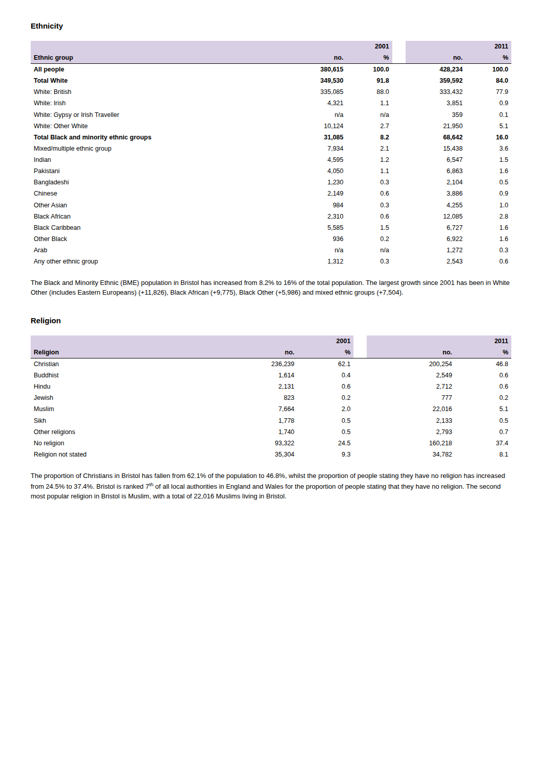Ethnicity
| | 2001 | | 2011 |
| --- | --- | --- | --- |
| Ethnic group | no. | % | | no. | % |
| All people | 380,615 | 100.0 | | 428,234 | 100.0 |
| Total White | 349,530 | 91.8 | | 359,592 | 84.0 |
| White: British | 335,085 | 88.0 | | 333,432 | 77.9 |
| White: Irish | 4,321 | 1.1 | | 3,851 | 0.9 |
| White: Gypsy or Irish Traveller | n/a | n/a | | 359 | 0.1 |
| White: Other White | 10,124 | 2.7 | | 21,950 | 5.1 |
| Total Black and minority ethnic groups | 31,085 | 8.2 | | 68,642 | 16.0 |
| Mixed/multiple ethnic group | 7,934 | 2.1 | | 15,438 | 3.6 |
| Indian | 4,595 | 1.2 | | 6,547 | 1.5 |
| Pakistani | 4,050 | 1.1 | | 6,863 | 1.6 |
| Bangladeshi | 1,230 | 0.3 | | 2,104 | 0.5 |
| Chinese | 2,149 | 0.6 | | 3,886 | 0.9 |
| Other Asian | 984 | 0.3 | | 4,255 | 1.0 |
| Black African | 2,310 | 0.6 | | 12,085 | 2.8 |
| Black Caribbean | 5,585 | 1.5 | | 6,727 | 1.6 |
| Other Black | 936 | 0.2 | | 6,922 | 1.6 |
| Arab | n/a | n/a | | 1,272 | 0.3 |
| Any other ethnic group | 1,312 | 0.3 | | 2,543 | 0.6 |
The Black and Minority Ethnic (BME) population in Bristol has increased from 8.2% to 16% of the total population. The largest growth since 2001 has been in White Other (includes Eastern Europeans) (+11,826), Black African (+9,775), Black Other (+5,986) and mixed ethnic groups (+7,504).
Religion
| | 2001 | | 2011 |
| --- | --- | --- | --- |
| Religion | no. | % | | no. | % |
| Christian | 236,239 | 62.1 | | 200,254 | 46.8 |
| Buddhist | 1,614 | 0.4 | | 2,549 | 0.6 |
| Hindu | 2,131 | 0.6 | | 2,712 | 0.6 |
| Jewish | 823 | 0.2 | | 777 | 0.2 |
| Muslim | 7,664 | 2.0 | | 22,016 | 5.1 |
| Sikh | 1,778 | 0.5 | | 2,133 | 0.5 |
| Other religions | 1,740 | 0.5 | | 2,793 | 0.7 |
| No religion | 93,322 | 24.5 | | 160,218 | 37.4 |
| Religion not stated | 35,304 | 9.3 | | 34,782 | 8.1 |
The proportion of Christians in Bristol has fallen from 62.1% of the population to 46.8%, whilst the proportion of people stating they have no religion has increased from 24.5% to 37.4%. Bristol is ranked 7th of all local authorities in England and Wales for the proportion of people stating that they have no religion. The second most popular religion in Bristol is Muslim, with a total of 22,016 Muslims living in Bristol.